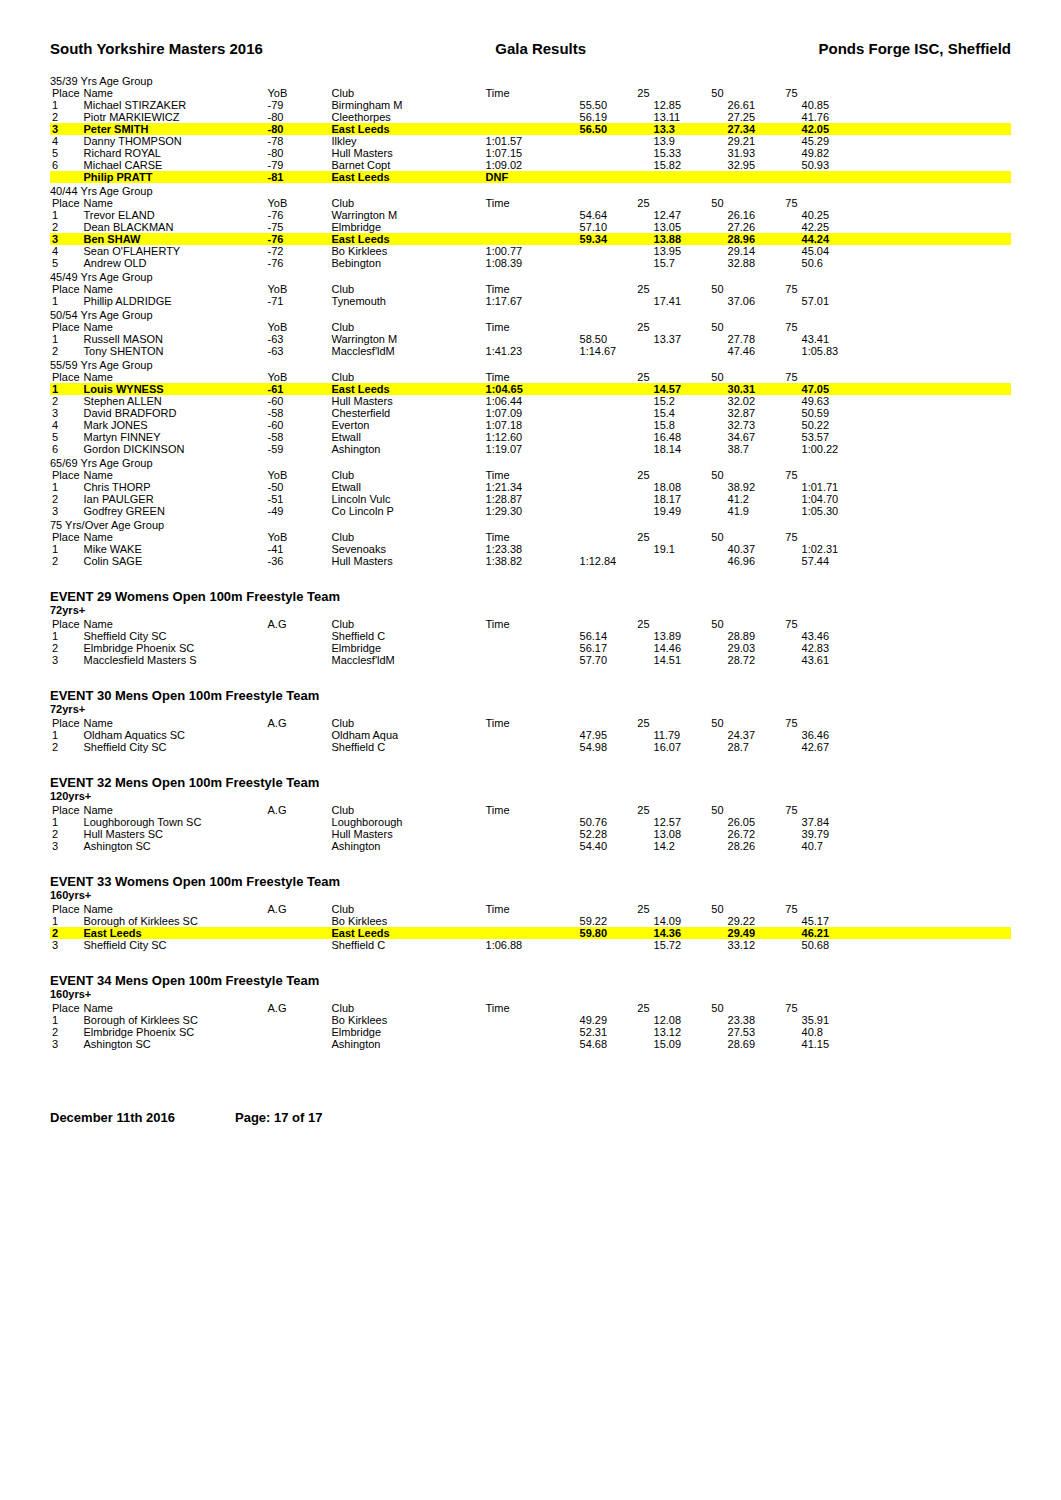South Yorkshire Masters 2016
Gala Results
Ponds Forge ISC, Sheffield
35/39 Yrs Age Group
| Place | Name | YoB | Club | Time | 25 | 50 | 75 |
| 1 | Michael STIRZAKER | -79 | Birmingham M | | 55.50 | 12.85 | 26.61 | 40.85 |
| 2 | Piotr MARKIEWICZ | -80 | Cleethorpes | | 56.19 | 13.11 | 27.25 | 41.76 |
| 3 | Peter SMITH | -80 | East Leeds | | 56.50 | 13.3 | 27.34 | 42.05 |
| 4 | Danny THOMPSON | -78 | Ilkley | 1:01.57 | | 13.9 | 29.21 | 45.29 |
| 5 | Richard ROYAL | -80 | Hull Masters | 1:07.15 | | 15.33 | 31.93 | 49.82 |
| 6 | Michael CARSE | -79 | Barnet Copt | 1:09.02 | | 15.82 | 32.95 | 50.93 |
| | Philip PRATT | -81 | East Leeds | DNF | | | | |
40/44 Yrs Age Group
| Place | Name | YoB | Club | Time | 25 | 50 | 75 |
| 1 | Trevor ELAND | -76 | Warrington M | | 54.64 | 12.47 | 26.16 | 40.25 |
| 2 | Dean BLACKMAN | -75 | Elmbridge | | 57.10 | 13.05 | 27.26 | 42.25 |
| 3 | Ben SHAW | -76 | East Leeds | | 59.34 | 13.88 | 28.96 | 44.24 |
| 4 | Sean O'FLAHERTY | -72 | Bo Kirklees | 1:00.77 | | 13.95 | 29.14 | 45.04 |
| 5 | Andrew OLD | -76 | Bebington | 1:08.39 | | 15.7 | 32.88 | 50.6 |
45/49 Yrs Age Group
| Place | Name | YoB | Club | Time | 25 | 50 | 75 |
| 1 | Phillip ALDRIDGE | -71 | Tynemouth | 1:17.67 | | 17.41 | 37.06 | 57.01 |
50/54 Yrs Age Group
| Place | Name | YoB | Club | Time | 25 | 50 | 75 |
| 1 | Russell MASON | -63 | Warrington M | | 58.50 | 13.37 | 27.78 | 43.41 |
| 2 | Tony SHENTON | -63 | Macclesf'ldM | 1:41.23 | 1:14.67 | | 47.46 | 1:05.83 |
55/59 Yrs Age Group
| Place | Name | YoB | Club | Time | 25 | 50 | 75 |
| 1 | Louis WYNESS | -61 | East Leeds | 1:04.65 | | 14.57 | 30.31 | 47.05 |
| 2 | Stephen ALLEN | -60 | Hull Masters | 1:06.44 | | 15.2 | 32.02 | 49.63 |
| 3 | David BRADFORD | -58 | Chesterfield | 1:07.09 | | 15.4 | 32.87 | 50.59 |
| 4 | Mark JONES | -60 | Everton | 1:07.18 | | 15.8 | 32.73 | 50.22 |
| 5 | Martyn FINNEY | -58 | Etwall | 1:12.60 | | 16.48 | 34.67 | 53.57 |
| 6 | Gordon DICKINSON | -59 | Ashington | 1:19.07 | | 18.14 | 38.7 | 1:00.22 |
65/69 Yrs Age Group
| Place | Name | YoB | Club | Time | 25 | 50 | 75 |
| 1 | Chris THORP | -50 | Etwall | 1:21.34 | | 18.08 | 38.92 | 1:01.71 |
| 2 | Ian PAULGER | -51 | Lincoln Vulc | 1:28.87 | | 18.17 | 41.2 | 1:04.70 |
| 3 | Godfrey GREEN | -49 | Co Lincoln P | 1:29.30 | | 19.49 | 41.9 | 1:05.30 |
75 Yrs/Over Age Group
| Place | Name | YoB | Club | Time | 25 | 50 | 75 |
| 1 | Mike WAKE | -41 | Sevenoaks | 1:23.38 | | 19.1 | 40.37 | 1:02.31 |
| 2 | Colin SAGE | -36 | Hull Masters | 1:38.82 | 1:12.84 | | 46.96 | 57.44 |
EVENT 29 Womens Open 100m Freestyle Team
72yrs+
| Place | Name | A.G | Club | Time | 25 | 50 | 75 |
| 1 | Sheffield City SC | | Sheffield C | | 56.14 | 13.89 | 28.89 | 43.46 |
| 2 | Elmbridge Phoenix SC | | Elmbridge | | 56.17 | 14.46 | 29.03 | 42.83 |
| 3 | Macclesfield Masters S | | Macclesf'ldM | | 57.70 | 14.51 | 28.72 | 43.61 |
EVENT 30 Mens Open 100m Freestyle Team
72yrs+
| Place | Name | A.G | Club | Time | 25 | 50 | 75 |
| 1 | Oldham Aquatics SC | | Oldham Aqua | | 47.95 | 11.79 | 24.37 | 36.46 |
| 2 | Sheffield City SC | | Sheffield C | | 54.98 | 16.07 | 28.7 | 42.67 |
EVENT 32 Mens Open 100m Freestyle Team
120yrs+
| Place | Name | A.G | Club | Time | 25 | 50 | 75 |
| 1 | Loughborough Town SC | | Loughborough | | 50.76 | 12.57 | 26.05 | 37.84 |
| 2 | Hull Masters SC | | Hull Masters | | 52.28 | 13.08 | 26.72 | 39.79 |
| 3 | Ashington SC | | Ashington | | 54.40 | 14.2 | 28.26 | 40.7 |
EVENT 33 Womens Open 100m Freestyle Team
160yrs+
| Place | Name | A.G | Club | Time | 25 | 50 | 75 |
| 1 | Borough of Kirklees SC | | Bo Kirklees | | 59.22 | 14.09 | 29.22 | 45.17 |
| 2 | East Leeds | | East Leeds | | 59.80 | 14.36 | 29.49 | 46.21 |
| 3 | Sheffield City SC | | Sheffield C | 1:06.88 | | 15.72 | 33.12 | 50.68 |
EVENT 34 Mens Open 100m Freestyle Team
160yrs+
| Place | Name | A.G | Club | Time | 25 | 50 | 75 |
| 1 | Borough of Kirklees SC | | Bo Kirklees | | 49.29 | 12.08 | 23.38 | 35.91 |
| 2 | Elmbridge Phoenix SC | | Elmbridge | | 52.31 | 13.12 | 27.53 | 40.8 |
| 3 | Ashington SC | | Ashington | | 54.68 | 15.09 | 28.69 | 41.15 |
December 11th 2016
Page: 17 of 17